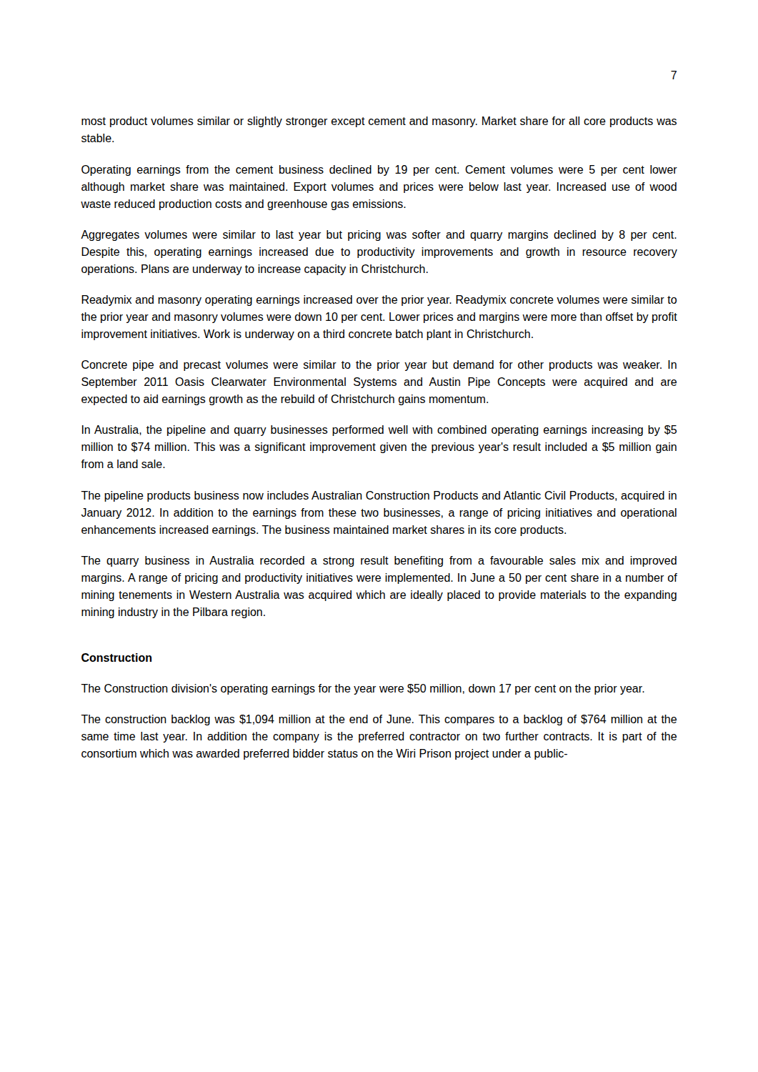7
most product volumes similar or slightly stronger except cement and masonry. Market share for all core products was stable.
Operating earnings from the cement business declined by 19 per cent. Cement volumes were 5 per cent lower although market share was maintained. Export volumes and prices were below last year. Increased use of wood waste reduced production costs and greenhouse gas emissions.
Aggregates volumes were similar to last year but pricing was softer and quarry margins declined by 8 per cent. Despite this, operating earnings increased due to productivity improvements and growth in resource recovery operations. Plans are underway to increase capacity in Christchurch.
Readymix and masonry operating earnings increased over the prior year. Readymix concrete volumes were similar to the prior year and masonry volumes were down 10 per cent. Lower prices and margins were more than offset by profit improvement initiatives. Work is underway on a third concrete batch plant in Christchurch.
Concrete pipe and precast volumes were similar to the prior year but demand for other products was weaker. In September 2011 Oasis Clearwater Environmental Systems and Austin Pipe Concepts were acquired and are expected to aid earnings growth as the rebuild of Christchurch gains momentum.
In Australia, the pipeline and quarry businesses performed well with combined operating earnings increasing by $5 million to $74 million. This was a significant improvement given the previous year's result included a $5 million gain from a land sale.
The pipeline products business now includes Australian Construction Products and Atlantic Civil Products, acquired in January 2012. In addition to the earnings from these two businesses, a range of pricing initiatives and operational enhancements increased earnings. The business maintained market shares in its core products.
The quarry business in Australia recorded a strong result benefiting from a favourable sales mix and improved margins. A range of pricing and productivity initiatives were implemented. In June a 50 per cent share in a number of mining tenements in Western Australia was acquired which are ideally placed to provide materials to the expanding mining industry in the Pilbara region.
Construction
The Construction division's operating earnings for the year were $50 million, down 17 per cent on the prior year.
The construction backlog was $1,094 million at the end of June. This compares to a backlog of $764 million at the same time last year. In addition the company is the preferred contractor on two further contracts. It is part of the consortium which was awarded preferred bidder status on the Wiri Prison project under a public-